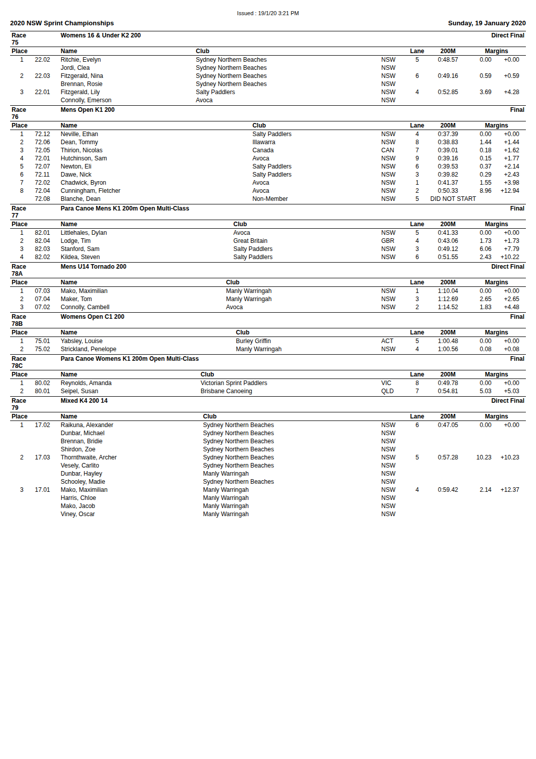Issued : 19/1/20 3:21 PM
2020 NSW Sprint Championships Sunday, 19 January 2020
| Race 75 | | Womens 16 & Under K2 200 | | | | Direct Final |
| Place | | Name | Club | | Lane | 200M | Margins |
| 1 | 22.02 | Ritchie, Evelyn | Sydney Northern Beaches | NSW | 5 | 0:48.57 | 0.00 +0.00 |
| | Jordi, Clea | Sydney Northern Beaches | NSW |
| 2 | 22.03 | Fitzgerald, Nina | Sydney Northern Beaches | NSW | 6 | 0:49.16 | 0.59 +0.59 |
| | Brennan, Rosie | Sydney Northern Beaches | NSW |
| 3 | 22.01 | Fitzgerald, Lily | Salty Paddlers | NSW | 4 | 0:52.85 | 3.69 +4.28 |
| | Connolly, Emerson | Avoca | NSW |
| Race 76 | | Mens Open K1 200 | | | | Final |
| Place | | Name | Club | | Lane | 200M | Margins |
| 1 | 72.12 | Neville, Ethan | Salty Paddlers | NSW | 4 | 0:37.39 | 0.00 +0.00 |
| 2 | 72.06 | Dean, Tommy | Illawarra | NSW | 8 | 0:38.83 | 1.44 +1.44 |
| 3 | 72.05 | Thirion, Nicolas | Canada | CAN | 7 | 0:39.01 | 0.18 +1.62 |
| 4 | 72.01 | Hutchinson, Sam | Avoca | NSW | 9 | 0:39.16 | 0.15 +1.77 |
| 5 | 72.07 | Newton, Eli | Salty Paddlers | NSW | 6 | 0:39.53 | 0.37 +2.14 |
| 6 | 72.11 | Dawe, Nick | Salty Paddlers | NSW | 3 | 0:39.82 | 0.29 +2.43 |
| 7 | 72.02 | Chadwick, Byron | Avoca | NSW | 1 | 0:41.37 | 1.55 +3.98 |
| 8 | 72.04 | Cunningham, Fletcher | Avoca | NSW | 2 | 0:50.33 | 8.96 +12.94 |
| | 72.08 | Blanche, Dean | Non-Member | NSW | 5 | DID NOT START |
| Race 77 | | Para Canoe Mens K1 200m Open Multi-Class | | | | Final |
| Place | | Name | Club | | Lane | 200M | Margins |
| 1 | 82.01 | Littlehales, Dylan | Avoca | NSW | 5 | 0:41.33 | 0.00 +0.00 |
| 2 | 82.04 | Lodge, Tim | Great Britain | GBR | 4 | 0:43.06 | 1.73 +1.73 |
| 3 | 82.03 | Stanford, Sam | Salty Paddlers | NSW | 3 | 0:49.12 | 6.06 +7.79 |
| 4 | 82.02 | Kildea, Steven | Salty Paddlers | NSW | 6 | 0:51.55 | 2.43 +10.22 |
| Race 78A | | Mens U14 Tornado 200 | | | | Direct Final |
| Place | | Name | Club | | Lane | 200M | Margins |
| 1 | 07.03 | Mako, Maximilian | Manly Warringah | NSW | 1 | 1:10.04 | 0.00 +0.00 |
| 2 | 07.04 | Maker, Tom | Manly Warringah | NSW | 3 | 1:12.69 | 2.65 +2.65 |
| 3 | 07.02 | Connolly, Cambell | Avoca | NSW | 2 | 1:14.52 | 1.83 +4.48 |
| Race 78B | | Womens Open C1 200 | | | | Final |
| Place | | Name | Club | | Lane | 200M | Margins |
| 1 | 75.01 | Yabsley, Louise | Burley Griffin | ACT | 5 | 1:00.48 | 0.00 +0.00 |
| 2 | 75.02 | Strickland, Penelope | Manly Warringah | NSW | 4 | 1:00.56 | 0.08 +0.08 |
| Race 78C | | Para Canoe Womens K1 200m Open Multi-Class | | | | Final |
| Place | | Name | Club | | Lane | 200M | Margins |
| 1 | 80.02 | Reynolds, Amanda | Victorian Sprint Paddlers | VIC | 8 | 0:49.78 | 0.00 +0.00 |
| 2 | 80.01 | Seipel, Susan | Brisbane Canoeing | QLD | 7 | 0:54.81 | 5.03 +5.03 |
| Race 79 | | Mixed K4 200 14 | | | | Direct Final |
| Place | | Name | Club | | Lane | 200M | Margins |
| 1 | 17.02 | Raikuna, Alexander | Sydney Northern Beaches | NSW | 6 | 0:47.05 | 0.00 +0.00 |
| | Dunbar, Michael | Sydney Northern Beaches | NSW |
| | Brennan, Bridie | Sydney Northern Beaches | NSW |
| | Shirdon, Zoe | Sydney Northern Beaches | NSW |
| 2 | 17.03 | Thornthwaite, Archer | Sydney Northern Beaches | NSW | 5 | 0:57.28 | 10.23 +10.23 |
| | Vesely, Carlito | Sydney Northern Beaches | NSW |
| | Dunbar, Hayley | Manly Warringah | NSW |
| | Schooley, Madie | Sydney Northern Beaches | NSW |
| 3 | 17.01 | Mako, Maximilian | Manly Warringah | NSW | 4 | 0:59.42 | 2.14 +12.37 |
| | Harris, Chloe | Manly Warringah | NSW |
| | Mako, Jacob | Manly Warringah | NSW |
| | Viney, Oscar | Manly Warringah | NSW |